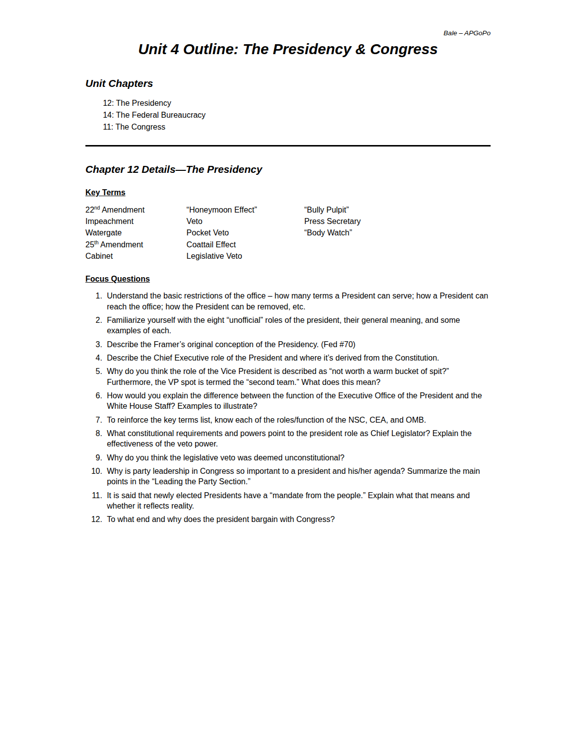Bale – APGoPo
Unit 4 Outline: The Presidency & Congress
Unit Chapters
12: The Presidency
14: The Federal Bureaucracy
11: The Congress
Chapter 12 Details—The Presidency
Key Terms
| 22 nd Amendment | “Honeymoon Effect” | “Bully Pulpit” |
| Impeachment | Veto | Press Secretary |
| Watergate | Pocket Veto | “Body Watch” |
| 25 th Amendment | Coattail Effect | |
| Cabinet | Legislative Veto | |
Focus Questions
Understand the basic restrictions of the office – how many terms a President can serve; how a President can reach the office; how the President can be removed, etc.
Familiarize yourself with the eight “unofficial” roles of the president, their general meaning, and some examples of each.
Describe the Framer’s original conception of the Presidency. (Fed #70)
Describe the Chief Executive role of the President and where it’s derived from the Constitution.
Why do you think the role of the Vice President is described as “not worth a warm bucket of spit?” Furthermore, the VP spot is termed the “second team.” What does this mean?
How would you explain the difference between the function of the Executive Office of the President and the White House Staff? Examples to illustrate?
To reinforce the key terms list, know each of the roles/function of the NSC, CEA, and OMB.
What constitutional requirements and powers point to the president role as Chief Legislator? Explain the effectiveness of the veto power.
Why do you think the legislative veto was deemed unconstitutional?
Why is party leadership in Congress so important to a president and his/her agenda? Summarize the main points in the “Leading the Party Section.”
It is said that newly elected Presidents have a “mandate from the people.” Explain what that means and whether it reflects reality.
To what end and why does the president bargain with Congress?